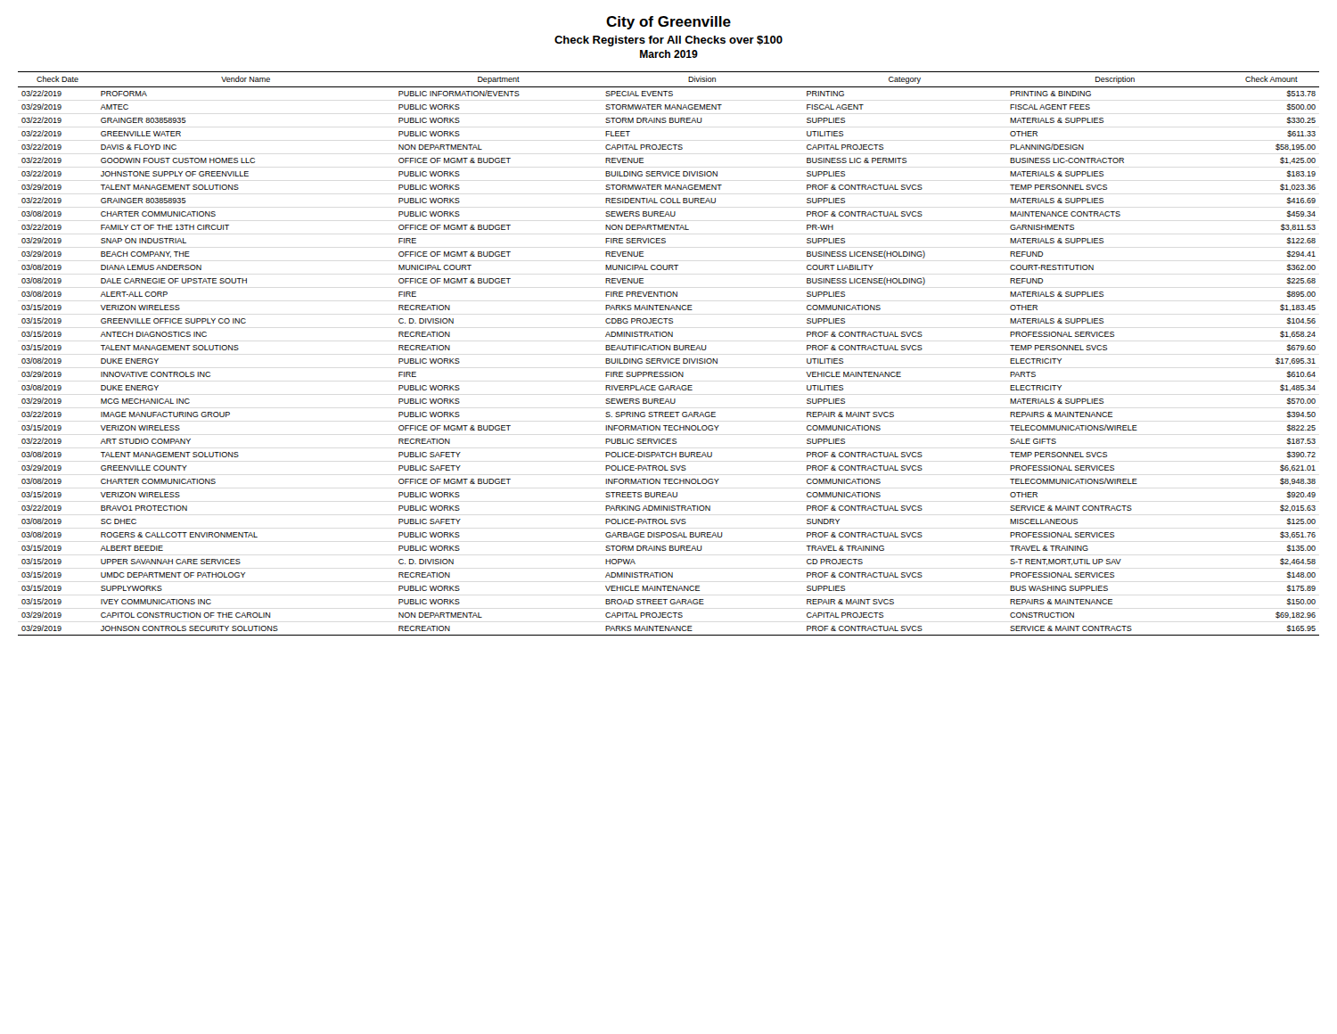City of Greenville
Check Registers for All Checks over $100
March 2019
| Check Date | Vendor Name | Department | Division | Category | Description | Check Amount |
| --- | --- | --- | --- | --- | --- | --- |
| 03/22/2019 | PROFORMA | PUBLIC INFORMATION/EVENTS | SPECIAL EVENTS | PRINTING | PRINTING & BINDING | $513.78 |
| 03/29/2019 | AMTEC | PUBLIC WORKS | STORMWATER MANAGEMENT | FISCAL AGENT | FISCAL AGENT FEES | $500.00 |
| 03/22/2019 | GRAINGER 803858935 | PUBLIC WORKS | STORM DRAINS BUREAU | SUPPLIES | MATERIALS & SUPPLIES | $330.25 |
| 03/22/2019 | GREENVILLE WATER | PUBLIC WORKS | FLEET | UTILITIES | OTHER | $611.33 |
| 03/22/2019 | DAVIS & FLOYD INC | NON DEPARTMENTAL | CAPITAL PROJECTS | CAPITAL PROJECTS | PLANNING/DESIGN | $58,195.00 |
| 03/22/2019 | GOODWIN FOUST CUSTOM HOMES LLC | OFFICE OF MGMT & BUDGET | REVENUE | BUSINESS LIC & PERMITS | BUSINESS LIC-CONTRACTOR | $1,425.00 |
| 03/22/2019 | JOHNSTONE SUPPLY OF GREENVILLE | PUBLIC WORKS | BUILDING SERVICE DIVISION | SUPPLIES | MATERIALS & SUPPLIES | $183.19 |
| 03/29/2019 | TALENT MANAGEMENT SOLUTIONS | PUBLIC WORKS | STORMWATER MANAGEMENT | PROF & CONTRACTUAL SVCS | TEMP PERSONNEL SVCS | $1,023.36 |
| 03/22/2019 | GRAINGER 803858935 | PUBLIC WORKS | RESIDENTIAL COLL BUREAU | SUPPLIES | MATERIALS & SUPPLIES | $416.69 |
| 03/08/2019 | CHARTER COMMUNICATIONS | PUBLIC WORKS | SEWERS BUREAU | PROF & CONTRACTUAL SVCS | MAINTENANCE CONTRACTS | $459.34 |
| 03/22/2019 | FAMILY CT OF THE 13TH CIRCUIT | OFFICE OF MGMT & BUDGET | NON DEPARTMENTAL | PR-WH | GARNISHMENTS | $3,811.53 |
| 03/29/2019 | SNAP ON INDUSTRIAL | FIRE | FIRE SERVICES | SUPPLIES | MATERIALS & SUPPLIES | $122.68 |
| 03/29/2019 | BEACH COMPANY, THE | OFFICE OF MGMT & BUDGET | REVENUE | BUSINESS LICENSE(HOLDING) | REFUND | $294.41 |
| 03/08/2019 | DIANA LEMUS ANDERSON | MUNICIPAL COURT | MUNICIPAL COURT | COURT LIABILITY | COURT-RESTITUTION | $362.00 |
| 03/08/2019 | DALE CARNEGIE OF UPSTATE SOUTH | OFFICE OF MGMT & BUDGET | REVENUE | BUSINESS LICENSE(HOLDING) | REFUND | $225.68 |
| 03/08/2019 | ALERT-ALL CORP | FIRE | FIRE PREVENTION | SUPPLIES | MATERIALS & SUPPLIES | $895.00 |
| 03/15/2019 | VERIZON WIRELESS | RECREATION | PARKS MAINTENANCE | COMMUNICATIONS | OTHER | $1,183.45 |
| 03/15/2019 | GREENVILLE OFFICE SUPPLY CO INC | C. D. DIVISION | CDBG PROJECTS | SUPPLIES | MATERIALS & SUPPLIES | $104.56 |
| 03/15/2019 | ANTECH DIAGNOSTICS INC | RECREATION | ADMINISTRATION | PROF & CONTRACTUAL SVCS | PROFESSIONAL SERVICES | $1,658.24 |
| 03/15/2019 | TALENT MANAGEMENT SOLUTIONS | RECREATION | BEAUTIFICATION BUREAU | PROF & CONTRACTUAL SVCS | TEMP PERSONNEL SVCS | $679.60 |
| 03/08/2019 | DUKE ENERGY | PUBLIC WORKS | BUILDING SERVICE DIVISION | UTILITIES | ELECTRICITY | $17,695.31 |
| 03/29/2019 | INNOVATIVE CONTROLS INC | FIRE | FIRE SUPPRESSION | VEHICLE MAINTENANCE | PARTS | $610.64 |
| 03/08/2019 | DUKE ENERGY | PUBLIC WORKS | RIVERPLACE GARAGE | UTILITIES | ELECTRICITY | $1,485.34 |
| 03/29/2019 | MCG MECHANICAL INC | PUBLIC WORKS | SEWERS BUREAU | SUPPLIES | MATERIALS & SUPPLIES | $570.00 |
| 03/22/2019 | IMAGE MANUFACTURING GROUP | PUBLIC WORKS | S. SPRING STREET GARAGE | REPAIR & MAINT SVCS | REPAIRS & MAINTENANCE | $394.50 |
| 03/15/2019 | VERIZON WIRELESS | OFFICE OF MGMT & BUDGET | INFORMATION TECHNOLOGY | COMMUNICATIONS | TELECOMMUNICATIONS/WIRELE | $822.25 |
| 03/22/2019 | ART STUDIO COMPANY | RECREATION | PUBLIC SERVICES | SUPPLIES | SALE GIFTS | $187.53 |
| 03/08/2019 | TALENT MANAGEMENT SOLUTIONS | PUBLIC SAFETY | POLICE-DISPATCH BUREAU | PROF & CONTRACTUAL SVCS | TEMP PERSONNEL SVCS | $390.72 |
| 03/29/2019 | GREENVILLE COUNTY | PUBLIC SAFETY | POLICE-PATROL SVS | PROF & CONTRACTUAL SVCS | PROFESSIONAL SERVICES | $6,621.01 |
| 03/08/2019 | CHARTER COMMUNICATIONS | OFFICE OF MGMT & BUDGET | INFORMATION TECHNOLOGY | COMMUNICATIONS | TELECOMMUNICATIONS/WIRELE | $8,948.38 |
| 03/15/2019 | VERIZON WIRELESS | PUBLIC WORKS | STREETS BUREAU | COMMUNICATIONS | OTHER | $920.49 |
| 03/22/2019 | BRAVO1 PROTECTION | PUBLIC WORKS | PARKING ADMINISTRATION | PROF & CONTRACTUAL SVCS | SERVICE & MAINT CONTRACTS | $2,015.63 |
| 03/08/2019 | SC DHEC | PUBLIC SAFETY | POLICE-PATROL SVS | SUNDRY | MISCELLANEOUS | $125.00 |
| 03/08/2019 | ROGERS & CALLCOTT ENVIRONMENTAL | PUBLIC WORKS | GARBAGE DISPOSAL BUREAU | PROF & CONTRACTUAL SVCS | PROFESSIONAL SERVICES | $3,651.76 |
| 03/15/2019 | ALBERT BEEDIE | PUBLIC WORKS | STORM DRAINS BUREAU | TRAVEL & TRAINING | TRAVEL & TRAINING | $135.00 |
| 03/15/2019 | UPPER SAVANNAH CARE SERVICES | C. D. DIVISION | HOPWA | CD PROJECTS | S-T RENT,MORT,UTIL UP SAV | $2,464.58 |
| 03/15/2019 | UMDC DEPARTMENT OF PATHOLOGY | RECREATION | ADMINISTRATION | PROF & CONTRACTUAL SVCS | PROFESSIONAL SERVICES | $148.00 |
| 03/15/2019 | SUPPLYWORKS | PUBLIC WORKS | VEHICLE MAINTENANCE | SUPPLIES | BUS WASHING SUPPLIES | $175.89 |
| 03/15/2019 | IVEY COMMUNICATIONS INC | PUBLIC WORKS | BROAD STREET GARAGE | REPAIR & MAINT SVCS | REPAIRS & MAINTENANCE | $150.00 |
| 03/29/2019 | CAPITOL CONSTRUCTION OF THE CAROLIN | NON DEPARTMENTAL | CAPITAL PROJECTS | CAPITAL PROJECTS | CONSTRUCTION | $69,182.96 |
| 03/29/2019 | JOHNSON CONTROLS SECURITY SOLUTIONS | RECREATION | PARKS MAINTENANCE | PROF & CONTRACTUAL SVCS | SERVICE & MAINT CONTRACTS | $165.95 |